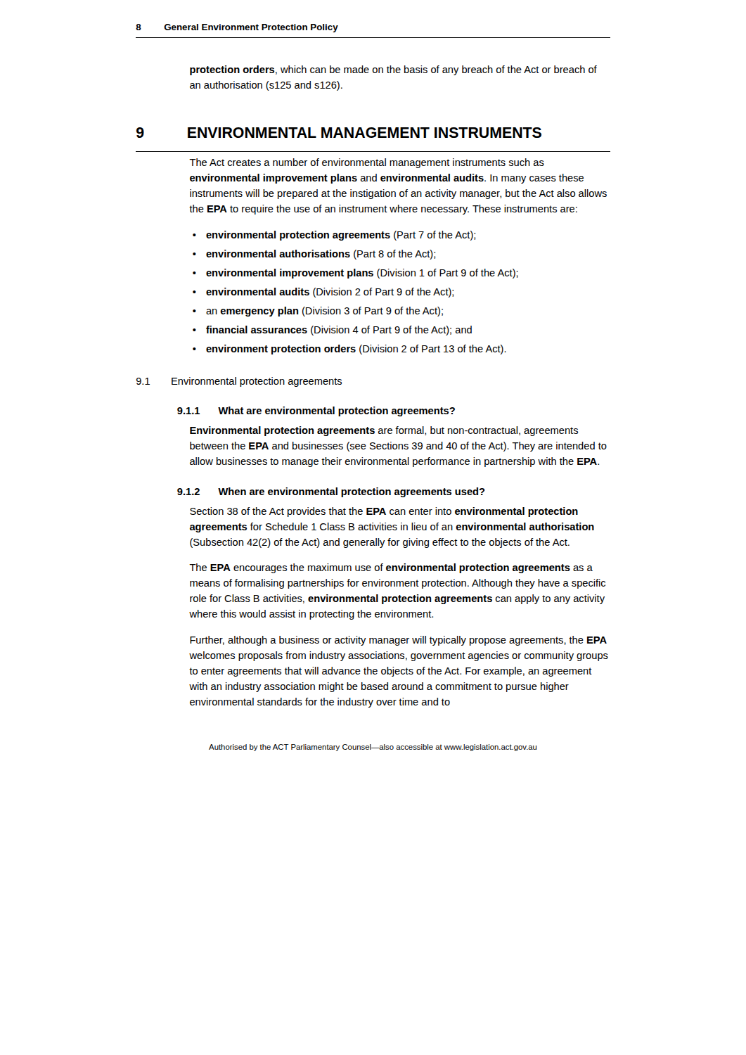8 General Environment Protection Policy
protection orders, which can be made on the basis of any breach of the Act or breach of an authorisation (s125 and s126).
9 ENVIRONMENTAL MANAGEMENT INSTRUMENTS
The Act creates a number of environmental management instruments such as environmental improvement plans and environmental audits. In many cases these instruments will be prepared at the instigation of an activity manager, but the Act also allows the EPA to require the use of an instrument where necessary. These instruments are:
environmental protection agreements (Part 7 of the Act);
environmental authorisations (Part 8 of the Act);
environmental improvement plans (Division 1 of Part 9 of the Act);
environmental audits (Division 2 of Part 9 of the Act);
an emergency plan (Division 3 of Part 9 of the Act);
financial assurances (Division 4 of Part 9 of the Act); and
environment protection orders (Division 2 of Part 13 of the Act).
9.1 Environmental protection agreements
9.1.1 What are environmental protection agreements?
Environmental protection agreements are formal, but non-contractual, agreements between the EPA and businesses (see Sections 39 and 40 of the Act). They are intended to allow businesses to manage their environmental performance in partnership with the EPA.
9.1.2 When are environmental protection agreements used?
Section 38 of the Act provides that the EPA can enter into environmental protection agreements for Schedule 1 Class B activities in lieu of an environmental authorisation (Subsection 42(2) of the Act) and generally for giving effect to the objects of the Act.
The EPA encourages the maximum use of environmental protection agreements as a means of formalising partnerships for environment protection. Although they have a specific role for Class B activities, environmental protection agreements can apply to any activity where this would assist in protecting the environment.
Further, although a business or activity manager will typically propose agreements, the EPA welcomes proposals from industry associations, government agencies or community groups to enter agreements that will advance the objects of the Act. For example, an agreement with an industry association might be based around a commitment to pursue higher environmental standards for the industry over time and to
Authorised by the ACT Parliamentary Counsel—also accessible at www.legislation.act.gov.au